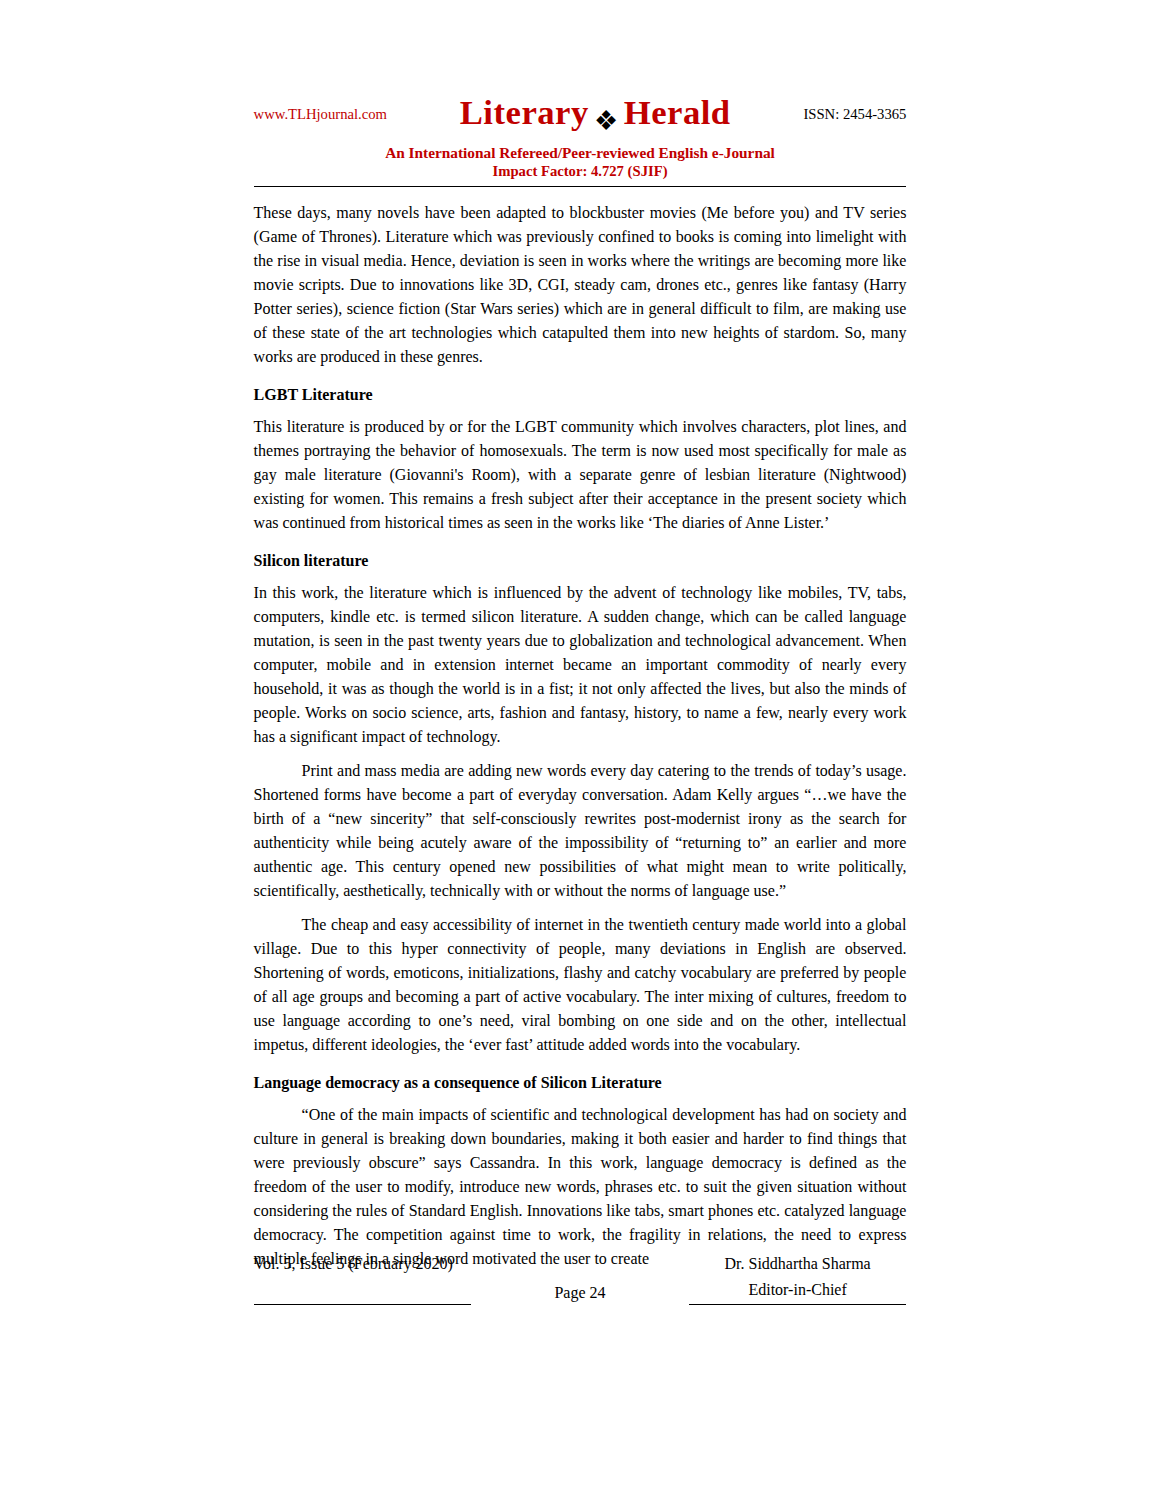www.TLHjournal.com
Literary ❖ Herald
ISSN: 2454-3365
An International Refereed/Peer-reviewed English e-Journal Impact Factor: 4.727 (SJIF)
These days, many novels have been adapted to blockbuster movies (Me before you) and TV series (Game of Thrones). Literature which was previously confined to books is coming into limelight with the rise in visual media. Hence, deviation is seen in works where the writings are becoming more like movie scripts. Due to innovations like 3D, CGI, steady cam, drones etc., genres like fantasy (Harry Potter series), science fiction (Star Wars series) which are in general difficult to film, are making use of these state of the art technologies which catapulted them into new heights of stardom. So, many works are produced in these genres.
LGBT Literature
This literature is produced by or for the LGBT community which involves characters, plot lines, and themes portraying the behavior of homosexuals. The term is now used most specifically for male as gay male literature (Giovanni's Room), with a separate genre of lesbian literature (Nightwood) existing for women. This remains a fresh subject after their acceptance in the present society which was continued from historical times as seen in the works like ‘The diaries of Anne Lister.’
Silicon literature
In this work, the literature which is influenced by the advent of technology like mobiles, TV, tabs, computers, kindle etc. is termed silicon literature. A sudden change, which can be called language mutation, is seen in the past twenty years due to globalization and technological advancement. When computer, mobile and in extension internet became an important commodity of nearly every household, it was as though the world is in a fist; it not only affected the lives, but also the minds of people. Works on socio science, arts, fashion and fantasy, history, to name a few, nearly every work has a significant impact of technology.
Print and mass media are adding new words every day catering to the trends of today’s usage. Shortened forms have become a part of everyday conversation. Adam Kelly argues “…we have the birth of a “new sincerity” that self-consciously rewrites post-modernist irony as the search for authenticity while being acutely aware of the impossibility of “returning to” an earlier and more authentic age. This century opened new possibilities of what might mean to write politically, scientifically, aesthetically, technically with or without the norms of language use.”
The cheap and easy accessibility of internet in the twentieth century made world into a global village. Due to this hyper connectivity of people, many deviations in English are observed. Shortening of words, emoticons, initializations, flashy and catchy vocabulary are preferred by people of all age groups and becoming a part of active vocabulary. The inter mixing of cultures, freedom to use language according to one’s need, viral bombing on one side and on the other, intellectual impetus, different ideologies, the ‘ever fast’ attitude added words into the vocabulary.
Language democracy as a consequence of Silicon Literature
“One of the main impacts of scientific and technological development has had on society and culture in general is breaking down boundaries, making it both easier and harder to find things that were previously obscure” says Cassandra. In this work, language democracy is defined as the freedom of the user to modify, introduce new words, phrases etc. to suit the given situation without considering the rules of Standard English. Innovations like tabs, smart phones etc. catalyzed language democracy. The competition against time to work, the fragility in relations, the need to express multiple feelings in a single word motivated the user to create
Vol. 5, Issue 5 (February 2020)
Dr. Siddhartha Sharma
Page 24
Editor-in-Chief